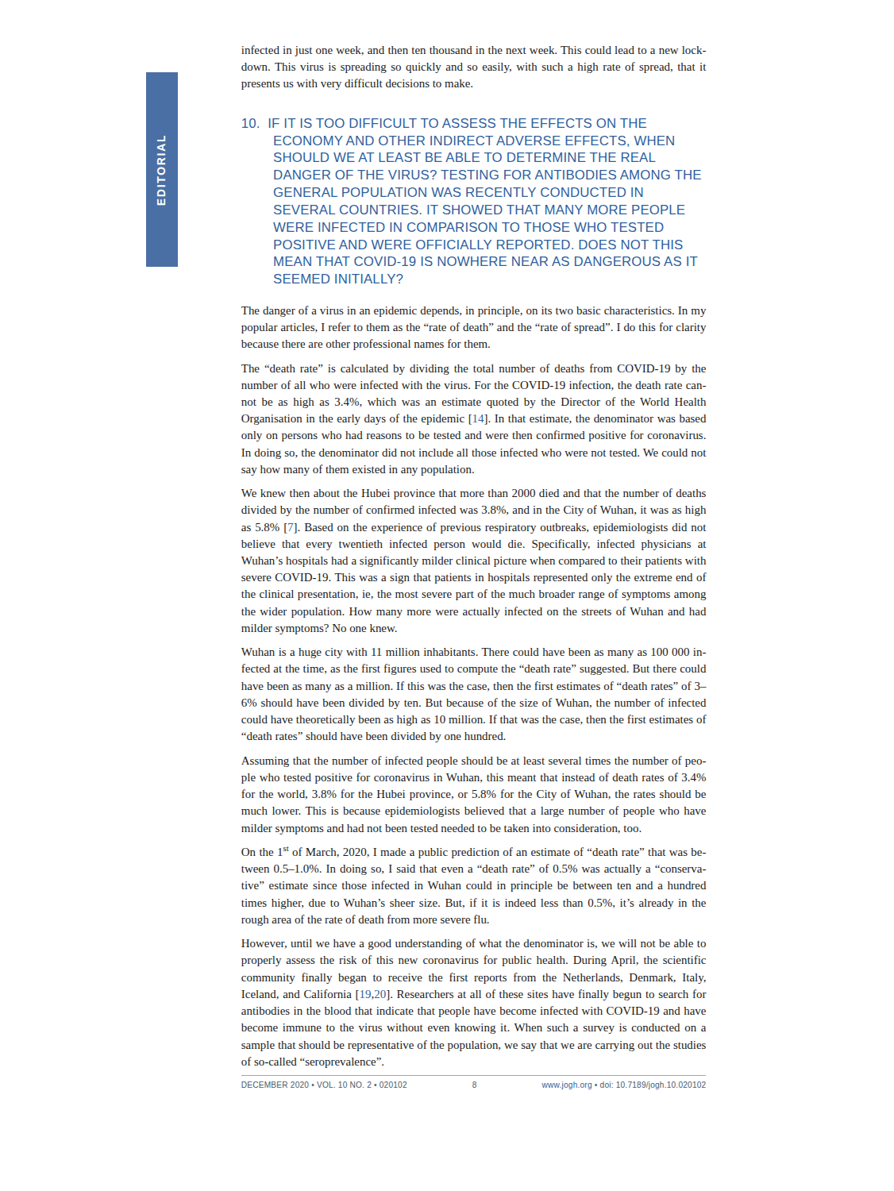EDITORIAL
infected in just one week, and then ten thousand in the next week. This could lead to a new lockdown. This virus is spreading so quickly and so easily, with such a high rate of spread, that it presents us with very difficult decisions to make.
10. If it is too difficult to assess the effects on the economy and other indirect adverse effects, when should we at least be able to determine the real danger of the virus? Testing for antibodies among the general population was recently conducted in several countries. It showed that many more people were infected in comparison to those who tested positive and were officially reported. Does not this mean that COVID-19 is nowhere near as dangerous as it seemed initially?
The danger of a virus in an epidemic depends, in principle, on its two basic characteristics. In my popular articles, I refer to them as the “rate of death” and the “rate of spread”. I do this for clarity because there are other professional names for them.
The “death rate” is calculated by dividing the total number of deaths from COVID-19 by the number of all who were infected with the virus. For the COVID-19 infection, the death rate cannot be as high as 3.4%, which was an estimate quoted by the Director of the World Health Organisation in the early days of the epidemic [14]. In that estimate, the denominator was based only on persons who had reasons to be tested and were then confirmed positive for coronavirus. In doing so, the denominator did not include all those infected who were not tested. We could not say how many of them existed in any population.
We knew then about the Hubei province that more than 2000 died and that the number of deaths divided by the number of confirmed infected was 3.8%, and in the City of Wuhan, it was as high as 5.8% [7]. Based on the experience of previous respiratory outbreaks, epidemiologists did not believe that every twentieth infected person would die. Specifically, infected physicians at Wuhan’s hospitals had a significantly milder clinical picture when compared to their patients with severe COVID-19. This was a sign that patients in hospitals represented only the extreme end of the clinical presentation, ie, the most severe part of the much broader range of symptoms among the wider population. How many more were actually infected on the streets of Wuhan and had milder symptoms? No one knew.
Wuhan is a huge city with 11 million inhabitants. There could have been as many as 100 000 infected at the time, as the first figures used to compute the “death rate” suggested. But there could have been as many as a million. If this was the case, then the first estimates of “death rates” of 3–6% should have been divided by ten. But because of the size of Wuhan, the number of infected could have theoretically been as high as 10 million. If that was the case, then the first estimates of “death rates” should have been divided by one hundred.
Assuming that the number of infected people should be at least several times the number of people who tested positive for coronavirus in Wuhan, this meant that instead of death rates of 3.4% for the world, 3.8% for the Hubei province, or 5.8% for the City of Wuhan, the rates should be much lower. This is because epidemiologists believed that a large number of people who have milder symptoms and had not been tested needed to be taken into consideration, too.
On the 1st of March, 2020, I made a public prediction of an estimate of “death rate” that was between 0.5–1.0%. In doing so, I said that even a “death rate” of 0.5% was actually a “conservative” estimate since those infected in Wuhan could in principle be between ten and a hundred times higher, due to Wuhan’s sheer size. But, if it is indeed less than 0.5%, it’s already in the rough area of the rate of death from more severe flu.
However, until we have a good understanding of what the denominator is, we will not be able to properly assess the risk of this new coronavirus for public health. During April, the scientific community finally began to receive the first reports from the Netherlands, Denmark, Italy, Iceland, and California [19,20]. Researchers at all of these sites have finally begun to search for antibodies in the blood that indicate that people have become infected with COVID-19 and have become immune to the virus without even knowing it. When such a survey is conducted on a sample that should be representative of the population, we say that we are carrying out the studies of so-called “seroprevalence”.
December 2020 • Vol. 10 No. 2 • 020102
8
www.jogh.org • doi: 10.7189/jogh.10.020102